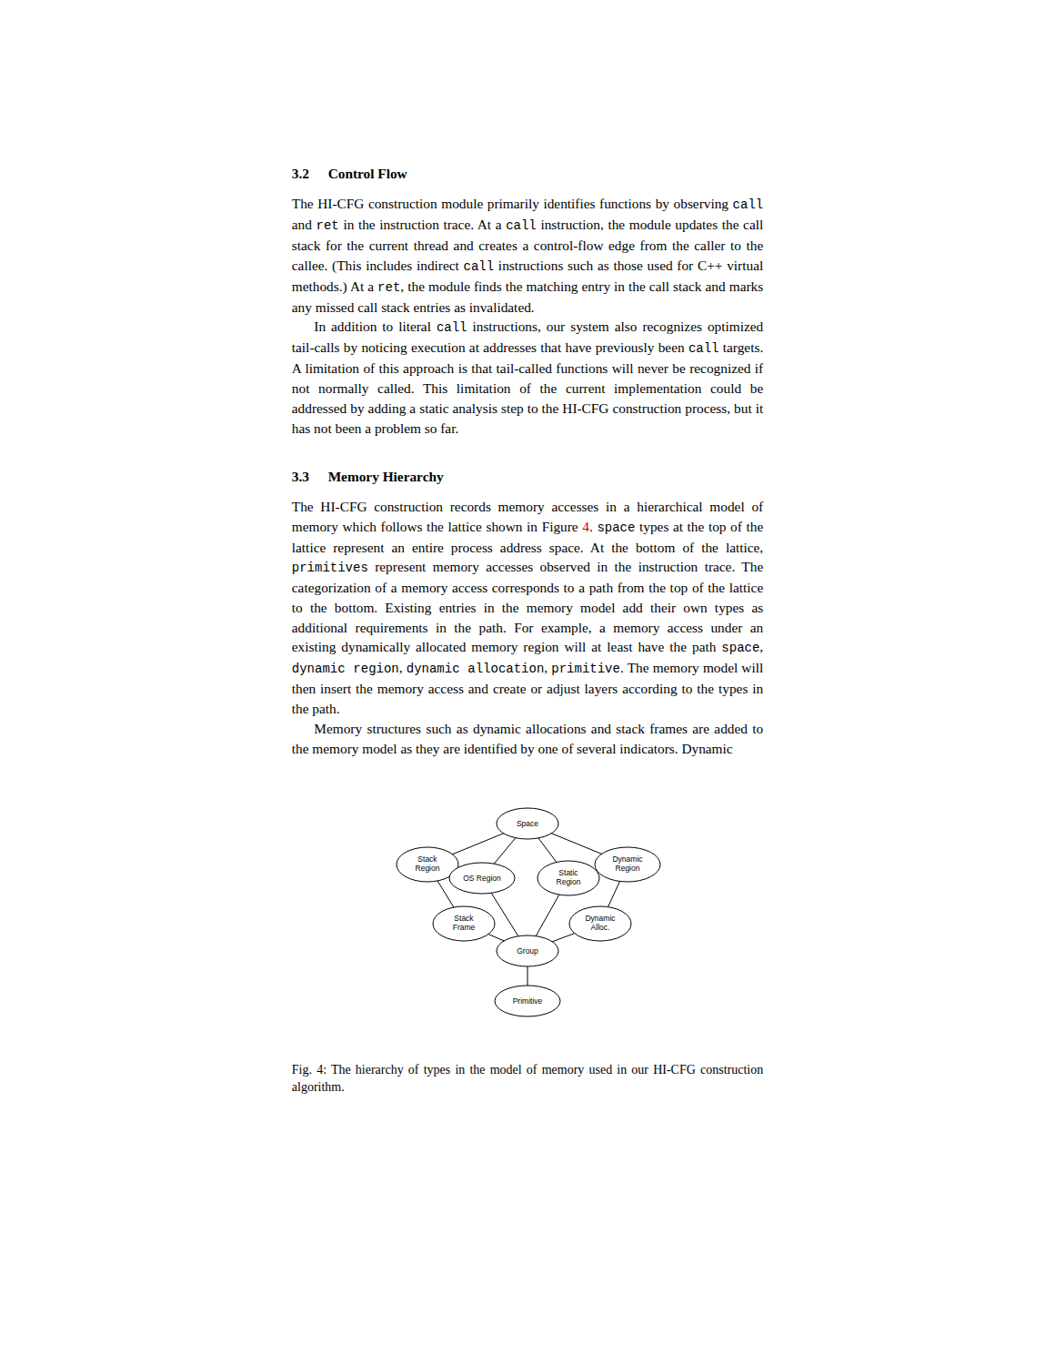3.2 Control Flow
The HI-CFG construction module primarily identifies functions by observing call and ret in the instruction trace. At a call instruction, the module updates the call stack for the current thread and creates a control-flow edge from the caller to the callee. (This includes indirect call instructions such as those used for C++ virtual methods.) At a ret, the module finds the matching entry in the call stack and marks any missed call stack entries as invalidated.
In addition to literal call instructions, our system also recognizes optimized tail-calls by noticing execution at addresses that have previously been call targets. A limitation of this approach is that tail-called functions will never be recognized if not normally called. This limitation of the current implementation could be addressed by adding a static analysis step to the HI-CFG construction process, but it has not been a problem so far.
3.3 Memory Hierarchy
The HI-CFG construction records memory accesses in a hierarchical model of memory which follows the lattice shown in Figure 4. space types at the top of the lattice represent an entire process address space. At the bottom of the lattice, primitives represent memory accesses observed in the instruction trace. The categorization of a memory access corresponds to a path from the top of the lattice to the bottom. Existing entries in the memory model add their own types as additional requirements in the path. For example, a memory access under an existing dynamically allocated memory region will at least have the path space, dynamic region, dynamic allocation, primitive. The memory model will then insert the memory access and create or adjust layers according to the types in the path.
Memory structures such as dynamic allocations and stack frames are added to the memory model as they are identified by one of several indicators. Dynamic
Space Stack Region OS Region Static Region Dynamic Region Stack Frame Dynamic Alloc. Group Primitive
Fig. 4: The hierarchy of types in the model of memory used in our HI-CFG construction algorithm.